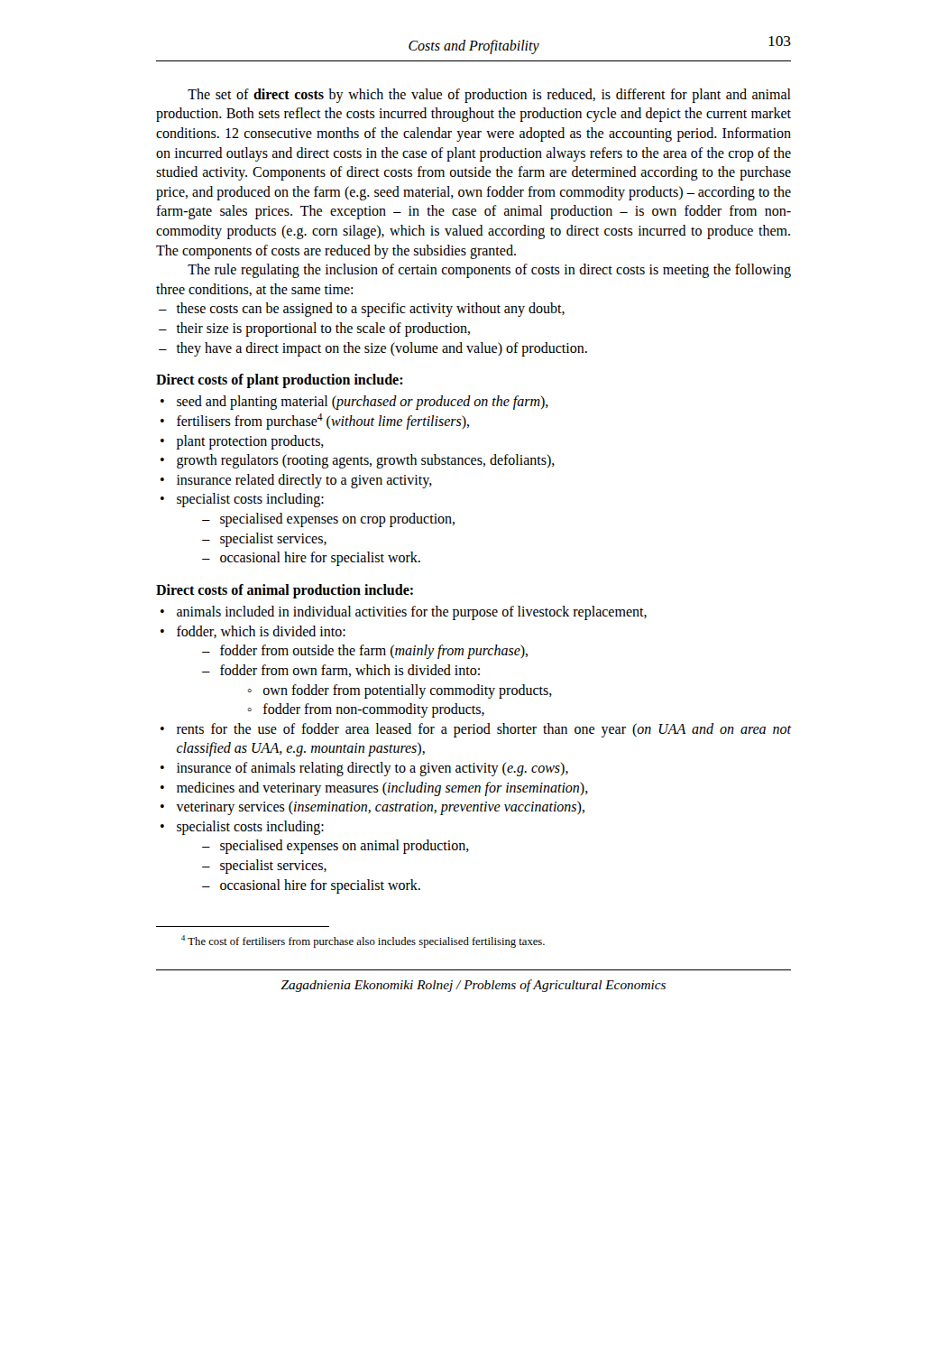103
Costs and Profitability
The set of direct costs by which the value of production is reduced, is different for plant and animal production. Both sets reflect the costs incurred throughout the production cycle and depict the current market conditions. 12 consecutive months of the calendar year were adopted as the accounting period. Information on incurred outlays and direct costs in the case of plant production always refers to the area of the crop of the studied activity. Components of direct costs from outside the farm are determined according to the purchase price, and produced on the farm (e.g. seed material, own fodder from commodity products) – according to the farm-gate sales prices. The exception – in the case of animal production – is own fodder from non-commodity products (e.g. corn silage), which is valued according to direct costs incurred to produce them. The components of costs are reduced by the subsidies granted.
The rule regulating the inclusion of certain components of costs in direct costs is meeting the following three conditions, at the same time:
these costs can be assigned to a specific activity without any doubt,
their size is proportional to the scale of production,
they have a direct impact on the size (volume and value) of production.
Direct costs of plant production include:
seed and planting material (purchased or produced on the farm),
fertilisers from purchase4 (without lime fertilisers),
plant protection products,
growth regulators (rooting agents, growth substances, defoliants),
insurance related directly to a given activity,
specialist costs including:
specialised expenses on crop production,
specialist services,
occasional hire for specialist work.
Direct costs of animal production include:
animals included in individual activities for the purpose of livestock replacement,
fodder, which is divided into:
fodder from outside the farm (mainly from purchase),
fodder from own farm, which is divided into:
own fodder from potentially commodity products,
fodder from non-commodity products,
rents for the use of fodder area leased for a period shorter than one year (on UAA and on area not classified as UAA, e.g. mountain pastures),
insurance of animals relating directly to a given activity (e.g. cows),
medicines and veterinary measures (including semen for insemination),
veterinary services (insemination, castration, preventive vaccinations),
specialist costs including:
specialised expenses on animal production,
specialist services,
occasional hire for specialist work.
4 The cost of fertilisers from purchase also includes specialised fertilising taxes.
Zagadnienia Ekonomiki Rolnej / Problems of Agricultural Economics